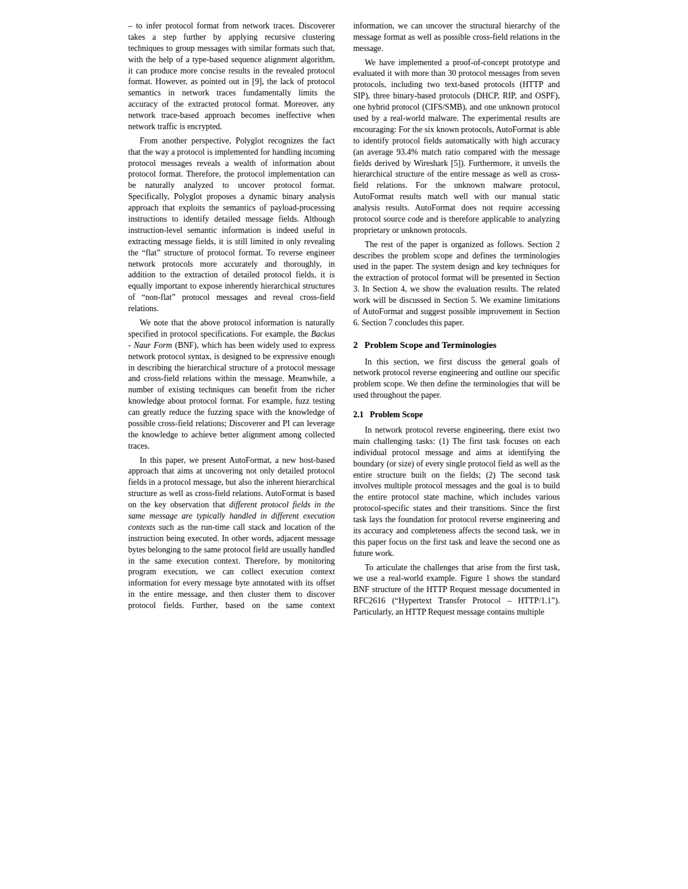– to infer protocol format from network traces. Discoverer takes a step further by applying recursive clustering techniques to group messages with similar formats such that, with the help of a type-based sequence alignment algorithm, it can produce more concise results in the revealed protocol format. However, as pointed out in [9], the lack of protocol semantics in network traces fundamentally limits the accuracy of the extracted protocol format. Moreover, any network trace-based approach becomes ineffective when network traffic is encrypted.
From another perspective, Polyglot recognizes the fact that the way a protocol is implemented for handling incoming protocol messages reveals a wealth of information about protocol format. Therefore, the protocol implementation can be naturally analyzed to uncover protocol format. Specifically, Polyglot proposes a dynamic binary analysis approach that exploits the semantics of payload-processing instructions to identify detailed message fields. Although instruction-level semantic information is indeed useful in extracting message fields, it is still limited in only revealing the “flat” structure of protocol format. To reverse engineer network protocols more accurately and thoroughly, in addition to the extraction of detailed protocol fields, it is equally important to expose inherently hierarchical structures of “non-flat” protocol messages and reveal cross-field relations.
We note that the above protocol information is naturally specified in protocol specifications. For example, the Backus - Naur Form (BNF), which has been widely used to express network protocol syntax, is designed to be expressive enough in describing the hierarchical structure of a protocol message and cross-field relations within the message. Meanwhile, a number of existing techniques can benefit from the richer knowledge about protocol format. For example, fuzz testing can greatly reduce the fuzzing space with the knowledge of possible cross-field relations; Discoverer and PI can leverage the knowledge to achieve better alignment among collected traces.
In this paper, we present AutoFormat, a new host-based approach that aims at uncovering not only detailed protocol fields in a protocol message, but also the inherent hierarchical structure as well as cross-field relations. AutoFormat is based on the key observation that different protocol fields in the same message are typically handled in different execution contexts such as the run-time call stack and location of the instruction being executed. In other words, adjacent message bytes belonging to the same protocol field are usually handled in the same execution context. Therefore, by monitoring program execution, we can collect execution context information for every message byte annotated with its offset in the entire message, and then cluster them to discover protocol fields. Further, based on the same context information, we can uncover the structural hierarchy of the message format as well as possible cross-field relations in the message.
We have implemented a proof-of-concept prototype and evaluated it with more than 30 protocol messages from seven protocols, including two text-based protocols (HTTP and SIP), three binary-based protocols (DHCP, RIP, and OSPF), one hybrid protocol (CIFS/SMB), and one unknown protocol used by a real-world malware. The experimental results are encouraging: For the six known protocols, AutoFormat is able to identify protocol fields automatically with high accuracy (an average 93.4% match ratio compared with the message fields derived by Wireshark [5]). Furthermore, it unveils the hierarchical structure of the entire message as well as cross-field relations. For the unknown malware protocol, AutoFormat results match well with our manual static analysis results. AutoFormat does not require accessing protocol source code and is therefore applicable to analyzing proprietary or unknown protocols.
The rest of the paper is organized as follows. Section 2 describes the problem scope and defines the terminologies used in the paper. The system design and key techniques for the extraction of protocol format will be presented in Section 3. In Section 4, we show the evaluation results. The related work will be discussed in Section 5. We examine limitations of AutoFormat and suggest possible improvement in Section 6. Section 7 concludes this paper.
2 Problem Scope and Terminologies
In this section, we first discuss the general goals of network protocol reverse engineering and outline our specific problem scope. We then define the terminologies that will be used throughout the paper.
2.1 Problem Scope
In network protocol reverse engineering, there exist two main challenging tasks: (1) The first task focuses on each individual protocol message and aims at identifying the boundary (or size) of every single protocol field as well as the entire structure built on the fields; (2) The second task involves multiple protocol messages and the goal is to build the entire protocol state machine, which includes various protocol-specific states and their transitions. Since the first task lays the foundation for protocol reverse engineering and its accuracy and completeness affects the second task, we in this paper focus on the first task and leave the second one as future work.
To articulate the challenges that arise from the first task, we use a real-world example. Figure 1 shows the standard BNF structure of the HTTP Request message documented in RFC2616 (“Hypertext Transfer Protocol – HTTP/1.1”). Particularly, an HTTP Request message contains multiple